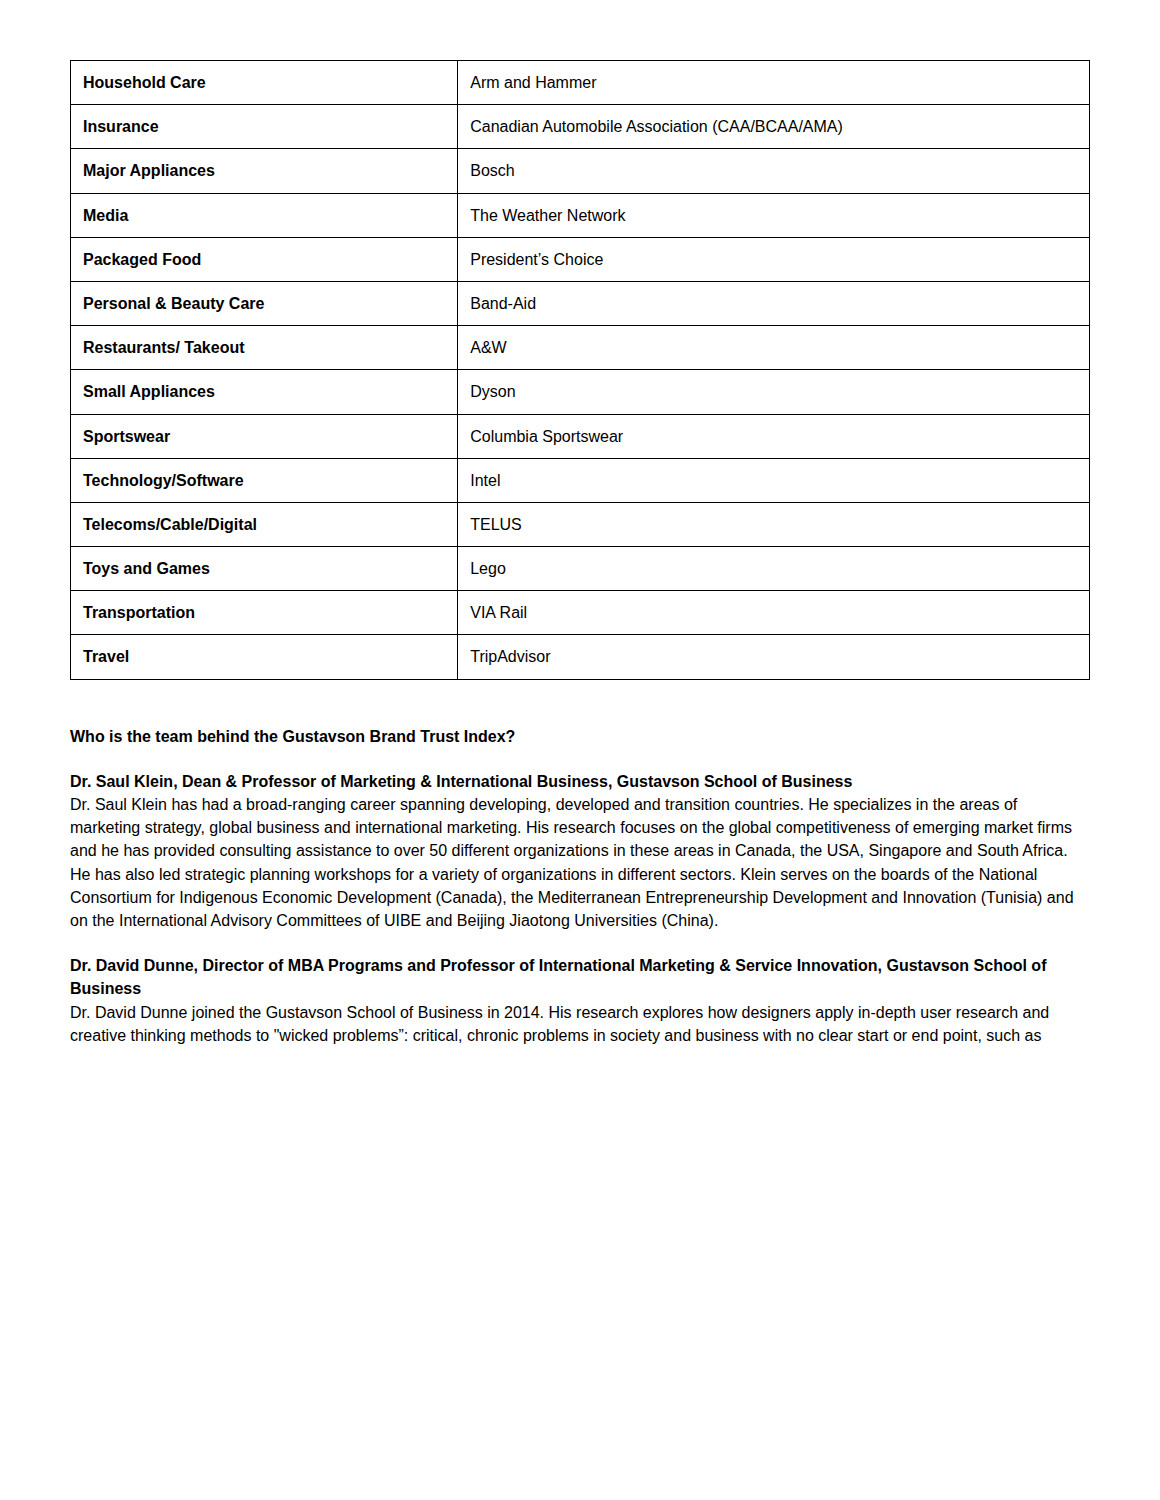| Household Care | Arm and Hammer |
| Insurance | Canadian Automobile Association (CAA/BCAA/AMA) |
| Major Appliances | Bosch |
| Media | The Weather Network |
| Packaged Food | President’s Choice |
| Personal & Beauty Care | Band-Aid |
| Restaurants/ Takeout | A&W |
| Small Appliances | Dyson |
| Sportswear | Columbia Sportswear |
| Technology/Software | Intel |
| Telecoms/Cable/Digital | TELUS |
| Toys and Games | Lego |
| Transportation | VIA Rail |
| Travel | TripAdvisor |
Who is the team behind the Gustavson Brand Trust Index?
Dr. Saul Klein, Dean & Professor of Marketing & International Business, Gustavson School of Business
Dr. Saul Klein has had a broad-ranging career spanning developing, developed and transition countries. He specializes in the areas of marketing strategy, global business and international marketing. His research focuses on the global competitiveness of emerging market firms and he has provided consulting assistance to over 50 different organizations in these areas in Canada, the USA, Singapore and South Africa. He has also led strategic planning workshops for a variety of organizations in different sectors. Klein serves on the boards of the National Consortium for Indigenous Economic Development (Canada), the Mediterranean Entrepreneurship Development and Innovation (Tunisia) and on the International Advisory Committees of UIBE and Beijing Jiaotong Universities (China).
Dr. David Dunne, Director of MBA Programs and Professor of International Marketing & Service Innovation, Gustavson School of Business
Dr. David Dunne joined the Gustavson School of Business in 2014. His research explores how designers apply in-depth user research and creative thinking methods to "wicked problems”: critical, chronic problems in society and business with no clear start or end point, such as